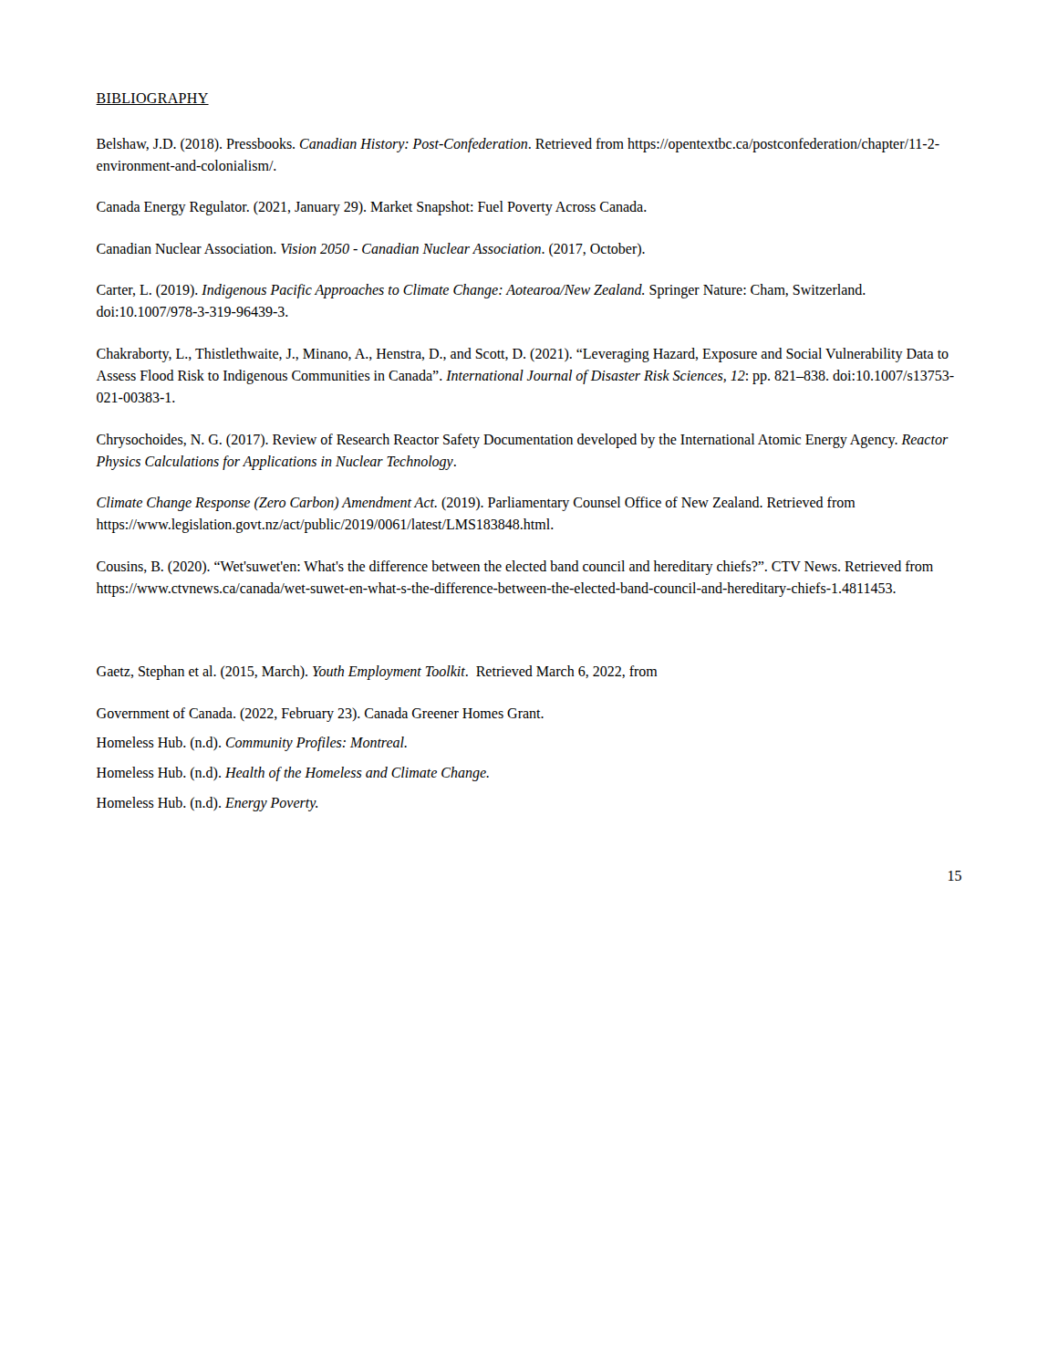BIBLIOGRAPHY
Belshaw, J.D. (2018). Pressbooks. Canadian History: Post-Confederation. Retrieved from https://opentextbc.ca/postconfederation/chapter/11-2-environment-and-colonialism/.
Canada Energy Regulator. (2021, January 29). Market Snapshot: Fuel Poverty Across Canada.
Canadian Nuclear Association. Vision 2050 - Canadian Nuclear Association. (2017, October).
Carter, L. (2019). Indigenous Pacific Approaches to Climate Change: Aotearoa/New Zealand. Springer Nature: Cham, Switzerland. doi:10.1007/978-3-319-96439-3.
Chakraborty, L., Thistlethwaite, J., Minano, A., Henstra, D., and Scott, D. (2021). “Leveraging Hazard, Exposure and Social Vulnerability Data to Assess Flood Risk to Indigenous Communities in Canada”. International Journal of Disaster Risk Sciences, 12: pp. 821–838. doi:10.1007/s13753-021-00383-1.
Chrysochoides, N. G. (2017). Review of Research Reactor Safety Documentation developed by the International Atomic Energy Agency. Reactor Physics Calculations for Applications in Nuclear Technology.
Climate Change Response (Zero Carbon) Amendment Act. (2019). Parliamentary Counsel Office of New Zealand. Retrieved from https://www.legislation.govt.nz/act/public/2019/0061/latest/LMS183848.html.
Cousins, B. (2020). “Wet'suwet'en: What's the difference between the elected band council and hereditary chiefs?”. CTV News. Retrieved from https://www.ctvnews.ca/canada/wet-suwet-en-what-s-the-difference-between-the-elected-band-council-and-hereditary-chiefs-1.4811453.
Gaetz, Stephan et al. (2015, March). Youth Employment Toolkit. Retrieved March 6, 2022, from
Government of Canada. (2022, February 23). Canada Greener Homes Grant.
Homeless Hub. (n.d). Community Profiles: Montreal.
Homeless Hub. (n.d). Health of the Homeless and Climate Change.
Homeless Hub. (n.d). Energy Poverty.
15